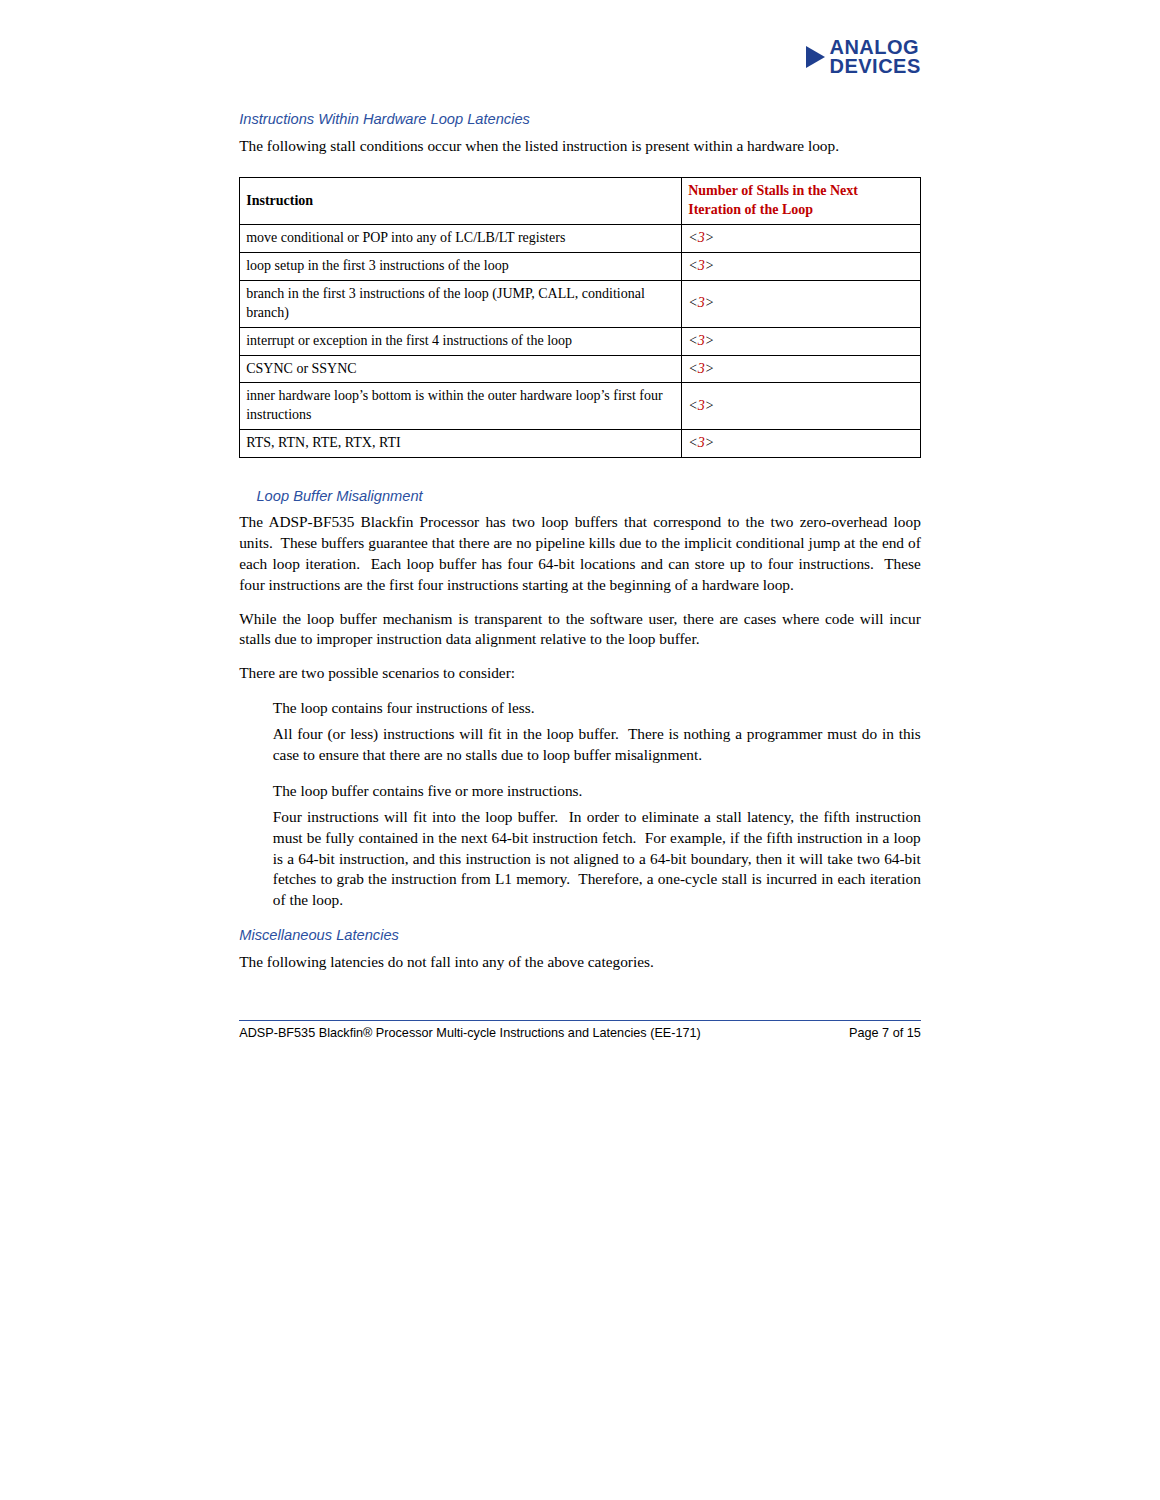ANALOG DEVICES
Instructions Within Hardware Loop Latencies
The following stall conditions occur when the listed instruction is present within a hardware loop.
| Instruction | Number of Stalls in the Next Iteration of the Loop |
| --- | --- |
| move conditional or POP into any of LC/LB/LT registers | < 3 > |
| loop setup in the first 3 instructions of the loop | < 3 > |
| branch in the first 3 instructions of the loop (JUMP, CALL, conditional branch) | < 3 > |
| interrupt or exception in the first 4 instructions of the loop | < 3 > |
| CSYNC or SSYNC | < 3 > |
| inner hardware loop’s bottom is within the outer hardware loop’s first four instructions | < 3 > |
| RTS, RTN, RTE, RTX, RTI | < 3 > |
Loop Buffer Misalignment
The ADSP-BF535 Blackfin Processor has two loop buffers that correspond to the two zero-overhead loop units. These buffers guarantee that there are no pipeline kills due to the implicit conditional jump at the end of each loop iteration. Each loop buffer has four 64-bit locations and can store up to four instructions. These four instructions are the first four instructions starting at the beginning of a hardware loop.
While the loop buffer mechanism is transparent to the software user, there are cases where code will incur stalls due to improper instruction data alignment relative to the loop buffer.
There are two possible scenarios to consider:
The loop contains four instructions of less. All four (or less) instructions will fit in the loop buffer. There is nothing a programmer must do in this case to ensure that there are no stalls due to loop buffer misalignment.
The loop buffer contains five or more instructions. Four instructions will fit into the loop buffer. In order to eliminate a stall latency, the fifth instruction must be fully contained in the next 64-bit instruction fetch. For example, if the fifth instruction in a loop is a 64-bit instruction, and this instruction is not aligned to a 64-bit boundary, then it will take two 64-bit fetches to grab the instruction from L1 memory. Therefore, a one-cycle stall is incurred in each iteration of the loop.
Miscellaneous Latencies
The following latencies do not fall into any of the above categories.
ADSP-BF535 Blackfin® Processor Multi-cycle Instructions and Latencies (EE-171)
Page 7 of 15